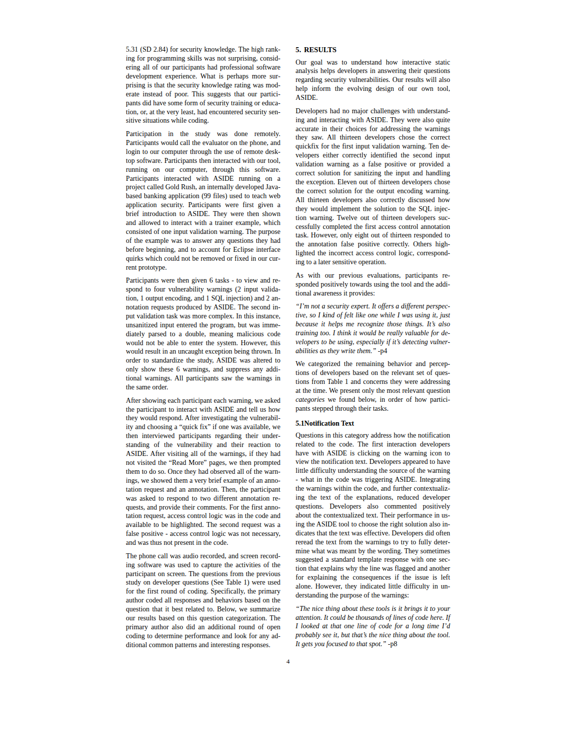5.31 (SD 2.84) for security knowledge. The high ranking for programming skills was not surprising, considering all of our participants had professional software development experience. What is perhaps more surprising is that the security knowledge rating was moderate instead of poor. This suggests that our participants did have some form of security training or education, or, at the very least, had encountered security sensitive situations while coding.
Participation in the study was done remotely. Participants would call the evaluator on the phone, and login to our computer through the use of remote desktop software. Participants then interacted with our tool, running on our computer, through this software. Participants interacted with ASIDE running on a project called Gold Rush, an internally developed Java-based banking application (99 files) used to teach web application security. Participants were first given a brief introduction to ASIDE. They were then shown and allowed to interact with a trainer example, which consisted of one input validation warning. The purpose of the example was to answer any questions they had before beginning, and to account for Eclipse interface quirks which could not be removed or fixed in our current prototype.
Participants were then given 6 tasks - to view and respond to four vulnerability warnings (2 input validation, 1 output encoding, and 1 SQL injection) and 2 annotation requests produced by ASIDE. The second input validation task was more complex. In this instance, unsanitized input entered the program, but was immediately parsed to a double, meaning malicious code would not be able to enter the system. However, this would result in an uncaught exception being thrown. In order to standardize the study, ASIDE was altered to only show these 6 warnings, and suppress any additional warnings. All participants saw the warnings in the same order.
After showing each participant each warning, we asked the participant to interact with ASIDE and tell us how they would respond. After investigating the vulnerability and choosing a “quick fix” if one was available, we then interviewed participants regarding their understanding of the vulnerability and their reaction to ASIDE. After visiting all of the warnings, if they had not visited the “Read More” pages, we then prompted them to do so. Once they had observed all of the warnings, we showed them a very brief example of an annotation request and an annotation. Then, the participant was asked to respond to two different annotation requests, and provide their comments. For the first annotation request, access control logic was in the code and available to be highlighted. The second request was a false positive - access control logic was not necessary, and was thus not present in the code.
The phone call was audio recorded, and screen recording software was used to capture the activities of the participant on screen. The questions from the previous study on developer questions (See Table 1) were used for the first round of coding. Specifically, the primary author coded all responses and behaviors based on the question that it best related to. Below, we summarize our results based on this question categorization. The primary author also did an additional round of open coding to determine performance and look for any additional common patterns and interesting responses.
5. RESULTS
Our goal was to understand how interactive static analysis helps developers in answering their questions regarding security vulnerabilities. Our results will also help inform the evolving design of our own tool, ASIDE.
Developers had no major challenges with understanding and interacting with ASIDE. They were also quite accurate in their choices for addressing the warnings they saw. All thirteen developers chose the correct quickfix for the first input validation warning. Ten developers either correctly identified the second input validation warning as a false positive or provided a correct solution for sanitizing the input and handling the exception. Eleven out of thirteen developers chose the correct solution for the output encoding warning. All thirteen developers also correctly discussed how they would implement the solution to the SQL injection warning. Twelve out of thirteen developers successfully completed the first access control annotation task. However, only eight out of thirteen responded to the annotation false positive correctly. Others highlighted the incorrect access control logic, corresponding to a later sensitive operation.
As with our previous evaluations, participants responded positively towards using the tool and the additional awareness it provides:
“I’m not a security expert. It offers a different perspective, so I kind of felt like one while I was using it, just because it helps me recognize those things. It’s also training too. I think it would be really valuable for developers to be using, especially if it’s detecting vulnerabilities as they write them.” -p4
We categorized the remaining behavior and perceptions of developers based on the relevant set of questions from Table 1 and concerns they were addressing at the time. We present only the most relevant question categories we found below, in order of how participants stepped through their tasks.
5.1 Notification Text
Questions in this category address how the notification related to the code. The first interaction developers have with ASIDE is clicking on the warning icon to view the notification text. Developers appeared to have little difficulty understanding the source of the warning - what in the code was triggering ASIDE. Integrating the warnings within the code, and further contextualizing the text of the explanations, reduced developer questions. Developers also commented positively about the contextualized text. Their performance in using the ASIDE tool to choose the right solution also indicates that the text was effective. Developers did often reread the text from the warnings to try to fully determine what was meant by the wording. They sometimes suggested a standard template response with one section that explains why the line was flagged and another for explaining the consequences if the issue is left alone. However, they indicated little difficulty in understanding the purpose of the warnings:
“The nice thing about these tools is it brings it to your attention. It could be thousands of lines of code here. If I looked at that one line of code for a long time I’d probably see it, but that’s the nice thing about the tool. It gets you focused to that spot.” -p8
4